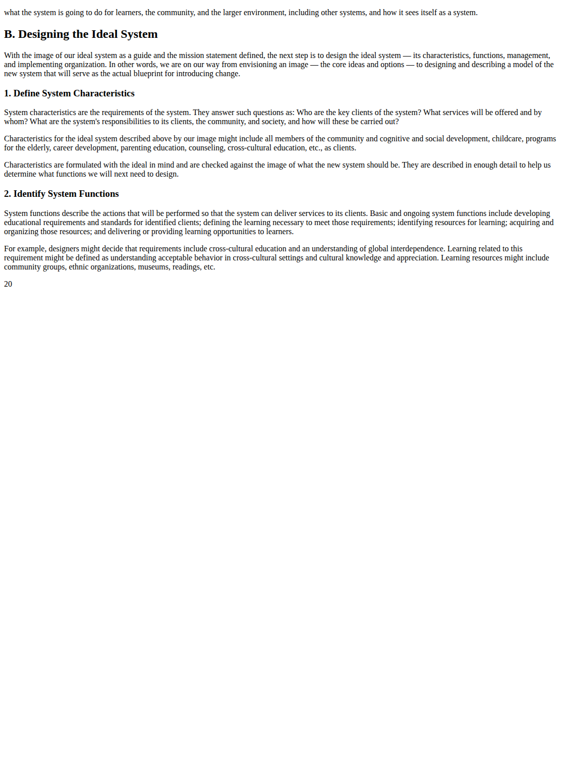what the system is going to do for learners, the community, and the larger environment, including other systems, and how it sees itself as a system.
B. Designing the Ideal System
With the image of our ideal system as a guide and the mission statement defined, the next step is to design the ideal system — its characteristics, functions, management, and implementing organization. In other words, we are on our way from envisioning an image — the core ideas and options — to designing and describing a model of the new system that will serve as the actual blueprint for introducing change.
1. Define System Characteristics
System characteristics are the requirements of the system. They answer such questions as: Who are the key clients of the system? What services will be offered and by whom? What are the system's responsibilities to its clients, the community, and society, and how will these be carried out?
Characteristics for the ideal system described above by our image might include all members of the community and cognitive and social development, childcare, programs for the elderly, career development, parenting education, counseling, cross-cultural education, etc., as clients.
Characteristics are formulated with the ideal in mind and are checked against the image of what the new system should be. They are described in enough detail to help us determine what functions we will next need to design.
2. Identify System Functions
System functions describe the actions that will be performed so that the system can deliver services to its clients. Basic and ongoing system functions include developing educational requirements and standards for identified clients; defining the learning necessary to meet those requirements; identifying resources for learning; acquiring and organizing those resources; and delivering or providing learning opportunities to learners.
For example, designers might decide that requirements include cross-cultural education and an understanding of global interdependence. Learning related to this requirement might be defined as understanding acceptable behavior in cross-cultural settings and cultural knowledge and appreciation. Learning resources might include community groups, ethnic organizations, museums, readings, etc.
20